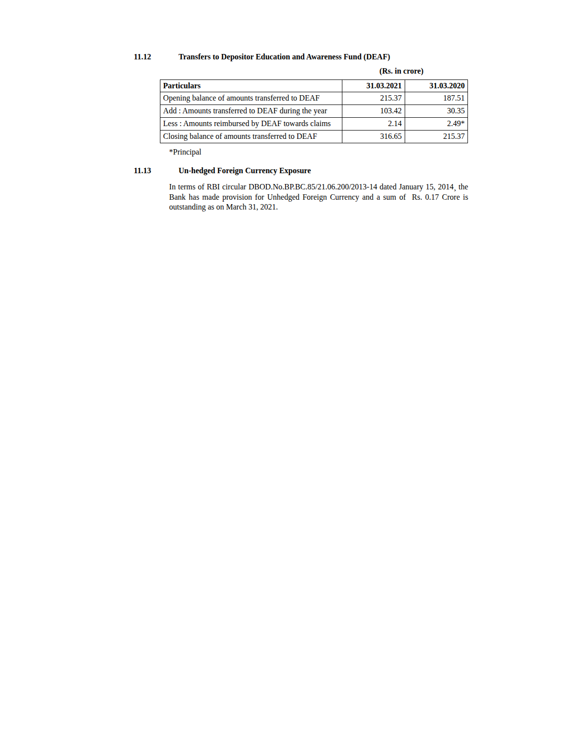11.12
Transfers to Depositor Education and Awareness Fund (DEAF)
(Rs. in crore)
| Particulars | 31.03.2021 | 31.03.2020 |
| --- | --- | --- |
| Opening balance of amounts transferred to DEAF | 215.37 | 187.51 |
| Add : Amounts transferred to DEAF during the year | 103.42 | 30.35 |
| Less : Amounts reimbursed by DEAF towards claims | 2.14 | 2.49* |
| Closing balance of amounts transferred to DEAF | 316.65 | 215.37 |
*Principal
11.13
Un-hedged Foreign Currency Exposure
In terms of RBI circular DBOD.No.BP.BC.85/21.06.200/2013-14 dated January 15, 2014¸ the Bank has made provision for Unhedged Foreign Currency and a sum of Rs. 0.17 Crore is outstanding as on March 31, 2021.